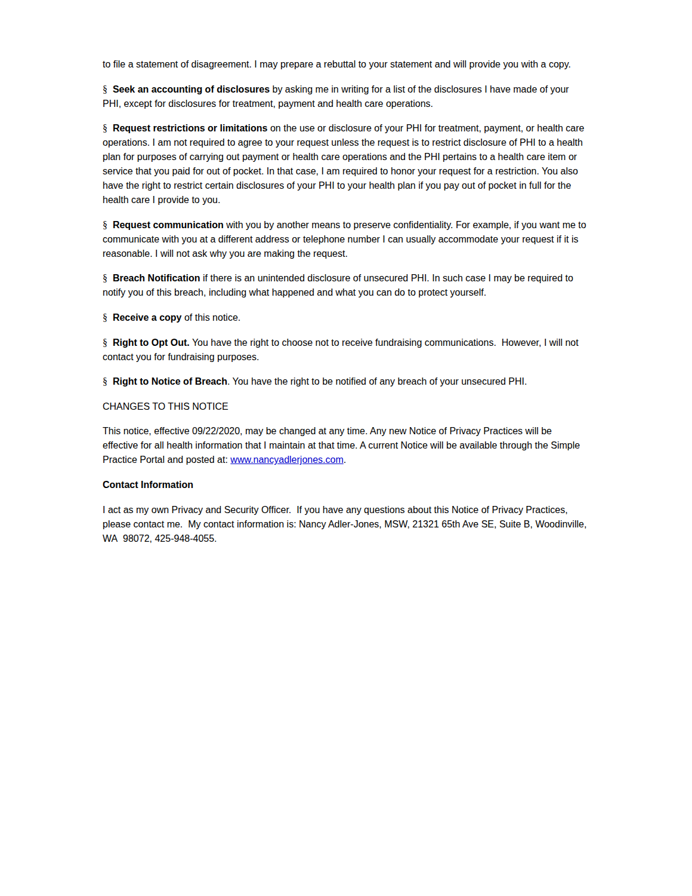to file a statement of disagreement. I may prepare a rebuttal to your statement and will provide you with a copy.
§ Seek an accounting of disclosures by asking me in writing for a list of the disclosures I have made of your PHI, except for disclosures for treatment, payment and health care operations.
§ Request restrictions or limitations on the use or disclosure of your PHI for treatment, payment, or health care operations. I am not required to agree to your request unless the request is to restrict disclosure of PHI to a health plan for purposes of carrying out payment or health care operations and the PHI pertains to a health care item or service that you paid for out of pocket. In that case, I am required to honor your request for a restriction. You also have the right to restrict certain disclosures of your PHI to your health plan if you pay out of pocket in full for the health care I provide to you.
§ Request communication with you by another means to preserve confidentiality. For example, if you want me to communicate with you at a different address or telephone number I can usually accommodate your request if it is reasonable. I will not ask why you are making the request.
§ Breach Notification if there is an unintended disclosure of unsecured PHI. In such case I may be required to notify you of this breach, including what happened and what you can do to protect yourself.
§ Receive a copy of this notice.
§ Right to Opt Out. You have the right to choose not to receive fundraising communications. However, I will not contact you for fundraising purposes.
§ Right to Notice of Breach. You have the right to be notified of any breach of your unsecured PHI.
CHANGES TO THIS NOTICE
This notice, effective 09/22/2020, may be changed at any time. Any new Notice of Privacy Practices will be effective for all health information that I maintain at that time. A current Notice will be available through the Simple Practice Portal and posted at: www.nancyadlerjones.com.
Contact Information
I act as my own Privacy and Security Officer. If you have any questions about this Notice of Privacy Practices, please contact me. My contact information is: Nancy Adler-Jones, MSW, 21321 65th Ave SE, Suite B, Woodinville, WA 98072, 425-948-4055.